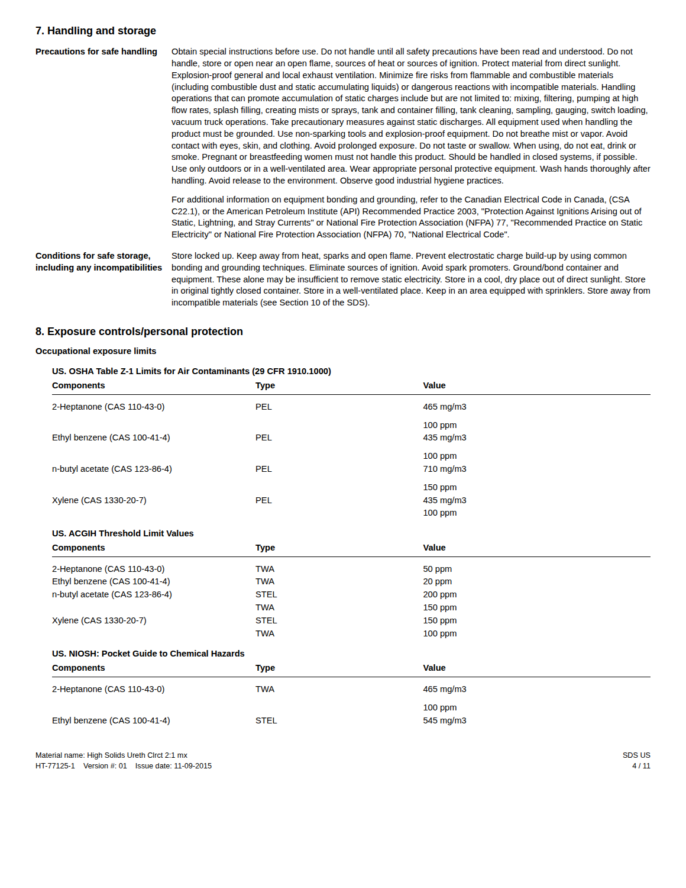7. Handling and storage
Precautions for safe handling
Obtain special instructions before use. Do not handle until all safety precautions have been read and understood. Do not handle, store or open near an open flame, sources of heat or sources of ignition. Protect material from direct sunlight. Explosion-proof general and local exhaust ventilation. Minimize fire risks from flammable and combustible materials (including combustible dust and static accumulating liquids) or dangerous reactions with incompatible materials. Handling operations that can promote accumulation of static charges include but are not limited to: mixing, filtering, pumping at high flow rates, splash filling, creating mists or sprays, tank and container filling, tank cleaning, sampling, gauging, switch loading, vacuum truck operations. Take precautionary measures against static discharges. All equipment used when handling the product must be grounded. Use non-sparking tools and explosion-proof equipment. Do not breathe mist or vapor. Avoid contact with eyes, skin, and clothing. Avoid prolonged exposure. Do not taste or swallow. When using, do not eat, drink or smoke. Pregnant or breastfeeding women must not handle this product. Should be handled in closed systems, if possible. Use only outdoors or in a well-ventilated area. Wear appropriate personal protective equipment. Wash hands thoroughly after handling. Avoid release to the environment. Observe good industrial hygiene practices.
For additional information on equipment bonding and grounding, refer to the Canadian Electrical Code in Canada, (CSA C22.1), or the American Petroleum Institute (API) Recommended Practice 2003, "Protection Against Ignitions Arising out of Static, Lightning, and Stray Currents" or National Fire Protection Association (NFPA) 77, "Recommended Practice on Static Electricity" or National Fire Protection Association (NFPA) 70, "National Electrical Code".
Conditions for safe storage, including any incompatibilities
Store locked up. Keep away from heat, sparks and open flame. Prevent electrostatic charge build-up by using common bonding and grounding techniques. Eliminate sources of ignition. Avoid spark promoters. Ground/bond container and equipment. These alone may be insufficient to remove static electricity. Store in a cool, dry place out of direct sunlight. Store in original tightly closed container. Store in a well-ventilated place. Keep in an area equipped with sprinklers. Store away from incompatible materials (see Section 10 of the SDS).
8. Exposure controls/personal protection
Occupational exposure limits
US. OSHA Table Z-1 Limits for Air Contaminants (29 CFR 1910.1000)
| Components | Type | Value |
| --- | --- | --- |
| 2-Heptanone (CAS 110-43-0) | PEL | 465 mg/m3 |
| | | 100 ppm |
| Ethyl benzene (CAS 100-41-4) | PEL | 435 mg/m3 |
| | | 100 ppm |
| n-butyl acetate (CAS 123-86-4) | PEL | 710 mg/m3 |
| | | 150 ppm |
| Xylene (CAS 1330-20-7) | PEL | 435 mg/m3 |
| | | 100 ppm |
US. ACGIH Threshold Limit Values
| Components | Type | Value |
| --- | --- | --- |
| 2-Heptanone (CAS 110-43-0) | TWA | 50 ppm |
| Ethyl benzene (CAS 100-41-4) | TWA | 20 ppm |
| n-butyl acetate (CAS 123-86-4) | STEL | 200 ppm |
| | TWA | 150 ppm |
| Xylene (CAS 1330-20-7) | STEL | 150 ppm |
| | TWA | 100 ppm |
US. NIOSH: Pocket Guide to Chemical Hazards
| Components | Type | Value |
| --- | --- | --- |
| 2-Heptanone (CAS 110-43-0) | TWA | 465 mg/m3 |
| | | 100 ppm |
| Ethyl benzene (CAS 100-41-4) | STEL | 545 mg/m3 |
Material name: High Solids Ureth Clrct 2:1 mx
SDS US
HT-77125-1 Version #: 01 Issue date: 11-09-2015
4 / 11